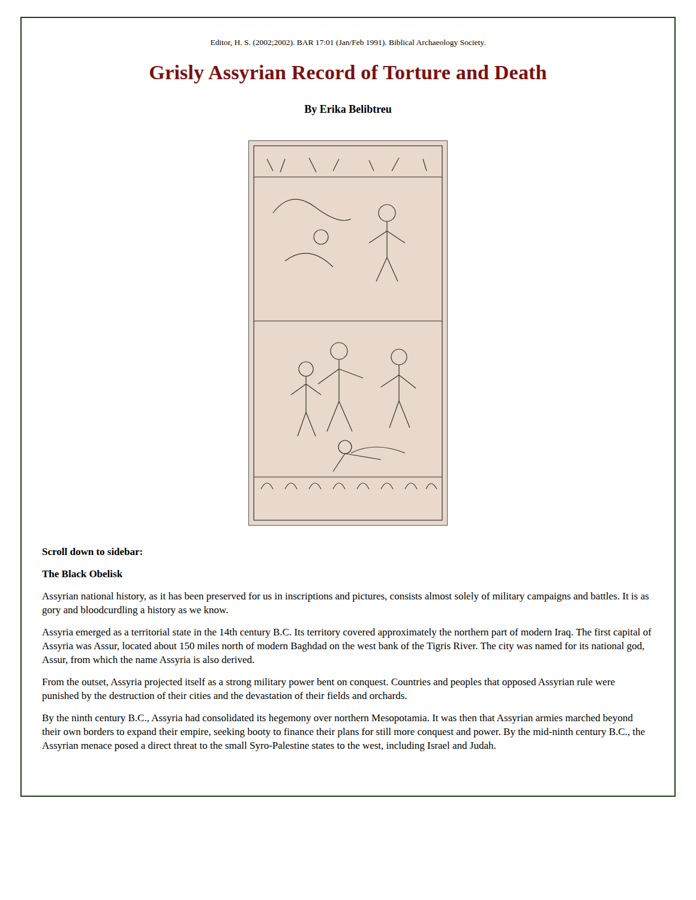Editor, H. S. (2002;2002). BAR 17:01 (Jan/Feb 1991). Biblical Archaeology Society.
Grisly Assyrian Record of Torture and Death
By Erika Belibtreu
Scroll down to sidebar:
The Black Obelisk
Assyrian national history, as it has been preserved for us in inscriptions and pictures, consists almost solely of military campaigns and battles. It is as gory and bloodcurdling a history as we know.
Assyria emerged as a territorial state in the 14th century B.C. Its territory covered approximately the northern part of modern Iraq. The first capital of Assyria was Assur, located about 150 miles north of modern Baghdad on the west bank of the Tigris River. The city was named for its national god, Assur, from which the name Assyria is also derived.
From the outset, Assyria projected itself as a strong military power bent on conquest. Countries and peoples that opposed Assyrian rule were punished by the destruction of their cities and the devastation of their fields and orchards.
By the ninth century B.C., Assyria had consolidated its hegemony over northern Mesopotamia. It was then that Assyrian armies marched beyond their own borders to expand their empire, seeking booty to finance their plans for still more conquest and power. By the mid-ninth century B.C., the Assyrian menace posed a direct threat to the small Syro-Palestine states to the west, including Israel and Judah.